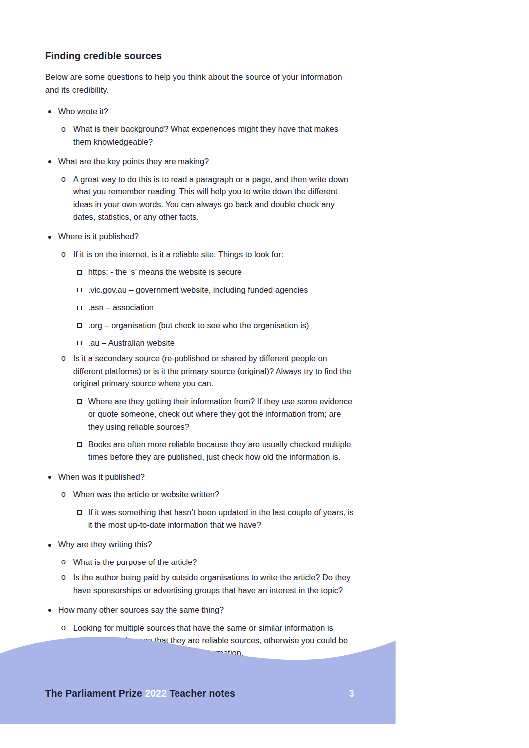Finding credible sources
Below are some questions to help you think about the source of your information and its credibility.
Who wrote it?
What is their background? What experiences might they have that makes them knowledgeable?
What are the key points they are making?
A great way to do this is to read a paragraph or a page, and then write down what you remember reading. This will help you to write down the different ideas in your own words. You can always go back and double check any dates, statistics, or any other facts.
Where is it published?
If it is on the internet, is it a reliable site. Things to look for:
https: - the ‘s’ means the website is secure
.vic.gov.au – government website, including funded agencies
.asn – association
.org – organisation (but check to see who the organisation is)
.au – Australian website
Is it a secondary source (re-published or shared by different people on different platforms) or is it the primary source (original)? Always try to find the original primary source where you can.
Where are they getting their information from? If they use some evidence or quote someone, check out where they got the information from; are they using reliable sources?
Books are often more reliable because they are usually checked multiple times before they are published, just check how old the information is.
When was it published?
When was the article or website written?
If it was something that hasn’t been updated in the last couple of years, is it the most up-to-date information that we have?
Why are they writing this?
What is the purpose of the article?
Is the author being paid by outside organisations to write the article? Do they have sponsorships or advertising groups that have an interest in the topic?
How many other sources say the same thing?
Looking for multiple sources that have the same or similar information is useful. But make sure that they are reliable sources, otherwise you could be confirming the wrong or inaccurate information.
The Parliament Prize 2022 Teacher notes
3